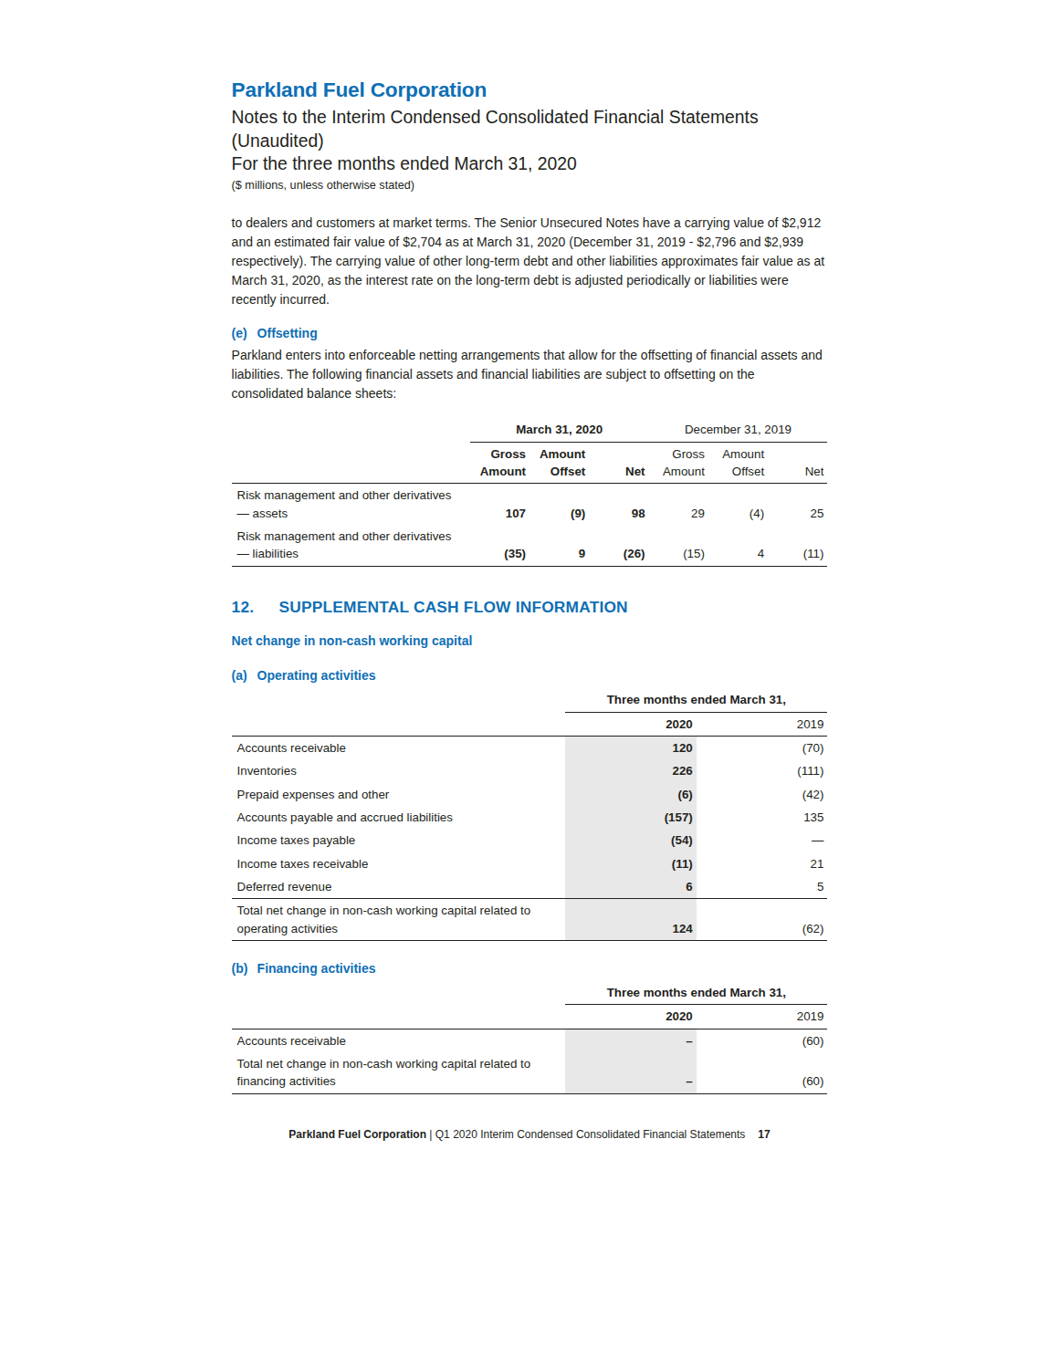Parkland Fuel Corporation
Notes to the Interim Condensed Consolidated Financial Statements (Unaudited)
For the three months ended March 31, 2020
($ millions, unless otherwise stated)
to dealers and customers at market terms. The Senior Unsecured Notes have a carrying value of $2,912 and an estimated fair value of $2,704 as at March 31, 2020 (December 31, 2019 - $2,796 and $2,939 respectively). The carrying value of other long-term debt and other liabilities approximates fair value as at March 31, 2020, as the interest rate on the long-term debt is adjusted periodically or liabilities were recently incurred.
(e) Offsetting
Parkland enters into enforceable netting arrangements that allow for the offsetting of financial assets and liabilities. The following financial assets and financial liabilities are subject to offsetting on the consolidated balance sheets:
| | March 31, 2020 | December 31, 2019 |
| | Gross Amount | Amount Offset | Net | Gross Amount | Amount Offset | Net |
| Risk management and other derivatives — assets | 107 | (9) | 98 | 29 | (4) | 25 |
| Risk management and other derivatives — liabilities | (35) | 9 | (26) | (15) | 4 | (11) |
12. SUPPLEMENTAL CASH FLOW INFORMATION
Net change in non-cash working capital
(a) Operating activities
| | Three months ended March 31, |
| | 2020 | 2019 |
| Accounts receivable | 120 | (70) |
| Inventories | 226 | (111) |
| Prepaid expenses and other | (6) | (42) |
| Accounts payable and accrued liabilities | (157) | 135 |
| Income taxes payable | (54) | — |
| Income taxes receivable | (11) | 21 |
| Deferred revenue | 6 | 5 |
| Total net change in non-cash working capital related to operating activities | 124 | (62) |
(b) Financing activities
| | Three months ended March 31, |
| | 2020 | 2019 |
| Accounts receivable | – | (60) |
| Total net change in non-cash working capital related to financing activities | – | (60) |
Parkland Fuel Corporation | Q1 2020 Interim Condensed Consolidated Financial Statements17